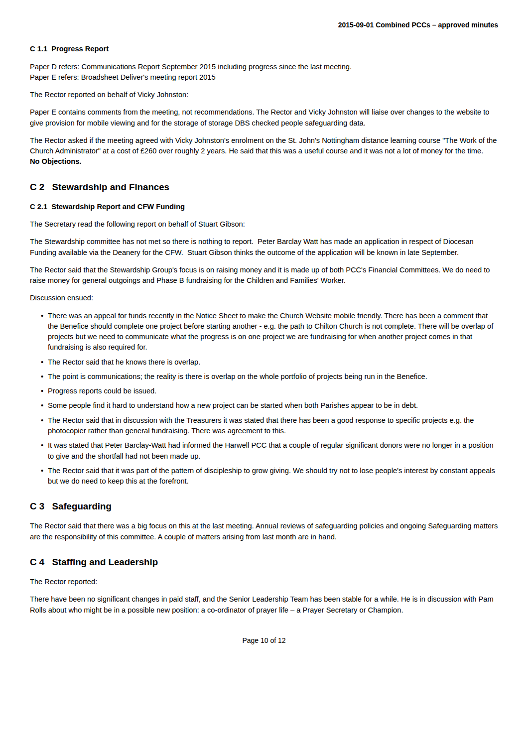2015-09-01 Combined PCCs – approved minutes
C 1.1 Progress Report
Paper D refers: Communications Report September 2015 including progress since the last meeting.
Paper E refers: Broadsheet Deliver's meeting report 2015
The Rector reported on behalf of Vicky Johnston:
Paper E contains comments from the meeting, not recommendations. The Rector and Vicky Johnston will liaise over changes to the website to give provision for mobile viewing and for the storage of storage DBS checked people safeguarding data.
The Rector asked if the meeting agreed with Vicky Johnston's enrolment on the St. John's Nottingham distance learning course "The Work of the Church Administrator" at a cost of £260 over roughly 2 years. He said that this was a useful course and it was not a lot of money for the time.
No Objections.
C 2 Stewardship and Finances
C 2.1 Stewardship Report and CFW Funding
The Secretary read the following report on behalf of Stuart Gibson:
The Stewardship committee has not met so there is nothing to report. Peter Barclay Watt has made an application in respect of Diocesan Funding available via the Deanery for the CFW. Stuart Gibson thinks the outcome of the application will be known in late September.
The Rector said that the Stewardship Group's focus is on raising money and it is made up of both PCC's Financial Committees. We do need to raise money for general outgoings and Phase B fundraising for the Children and Families' Worker.
Discussion ensued:
There was an appeal for funds recently in the Notice Sheet to make the Church Website mobile friendly. There has been a comment that the Benefice should complete one project before starting another - e.g. the path to Chilton Church is not complete. There will be overlap of projects but we need to communicate what the progress is on one project we are fundraising for when another project comes in that fundraising is also required for.
The Rector said that he knows there is overlap.
The point is communications; the reality is there is overlap on the whole portfolio of projects being run in the Benefice.
Progress reports could be issued.
Some people find it hard to understand how a new project can be started when both Parishes appear to be in debt.
The Rector said that in discussion with the Treasurers it was stated that there has been a good response to specific projects e.g. the photocopier rather than general fundraising. There was agreement to this.
It was stated that Peter Barclay-Watt had informed the Harwell PCC that a couple of regular significant donors were no longer in a position to give and the shortfall had not been made up.
The Rector said that it was part of the pattern of discipleship to grow giving. We should try not to lose people's interest by constant appeals but we do need to keep this at the forefront.
C 3 Safeguarding
The Rector said that there was a big focus on this at the last meeting. Annual reviews of safeguarding policies and ongoing Safeguarding matters are the responsibility of this committee. A couple of matters arising from last month are in hand.
C 4 Staffing and Leadership
The Rector reported:
There have been no significant changes in paid staff, and the Senior Leadership Team has been stable for a while. He is in discussion with Pam Rolls about who might be in a possible new position: a co-ordinator of prayer life – a Prayer Secretary or Champion.
Page 10 of 12